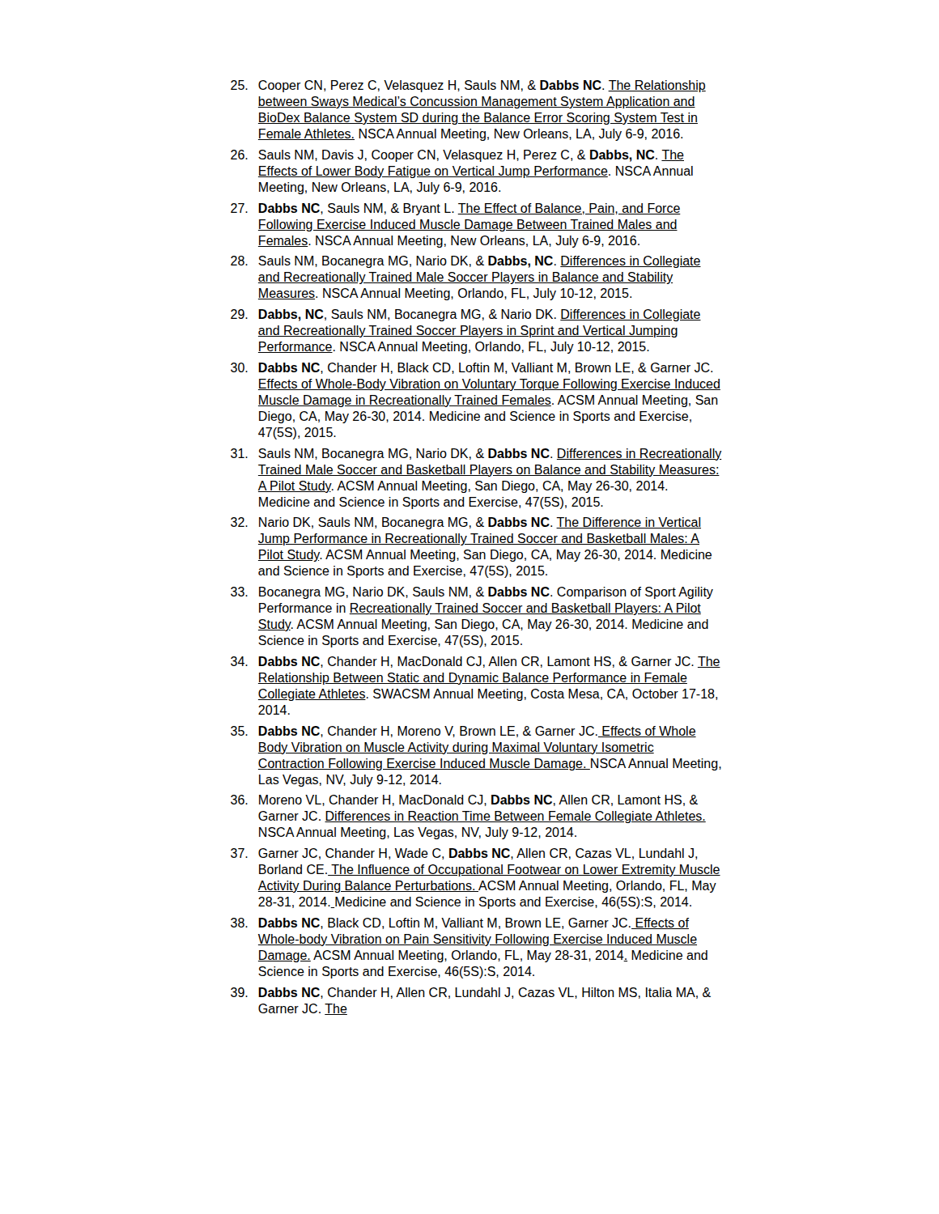Cooper CN, Perez C, Velasquez H, Sauls NM, & Dabbs NC. The Relationship between Sways Medical’s Concussion Management System Application and BioDex Balance System SD during the Balance Error Scoring System Test in Female Athletes. NSCA Annual Meeting, New Orleans, LA, July 6-9, 2016.
Sauls NM, Davis J, Cooper CN, Velasquez H, Perez C, & Dabbs, NC. The Effects of Lower Body Fatigue on Vertical Jump Performance. NSCA Annual Meeting, New Orleans, LA, July 6-9, 2016.
Dabbs NC, Sauls NM, & Bryant L. The Effect of Balance, Pain, and Force Following Exercise Induced Muscle Damage Between Trained Males and Females. NSCA Annual Meeting, New Orleans, LA, July 6-9, 2016.
Sauls NM, Bocanegra MG, Nario DK, & Dabbs, NC. Differences in Collegiate and Recreationally Trained Male Soccer Players in Balance and Stability Measures. NSCA Annual Meeting, Orlando, FL, July 10-12, 2015.
Dabbs, NC, Sauls NM, Bocanegra MG, & Nario DK. Differences in Collegiate and Recreationally Trained Soccer Players in Sprint and Vertical Jumping Performance. NSCA Annual Meeting, Orlando, FL, July 10-12, 2015.
Dabbs NC, Chander H, Black CD, Loftin M, Valliant M, Brown LE, & Garner JC. Effects of Whole-Body Vibration on Voluntary Torque Following Exercise Induced Muscle Damage in Recreationally Trained Females. ACSM Annual Meeting, San Diego, CA, May 26-30, 2014. Medicine and Science in Sports and Exercise, 47(5S), 2015.
Sauls NM, Bocanegra MG, Nario DK, & Dabbs NC. Differences in Recreationally Trained Male Soccer and Basketball Players on Balance and Stability Measures: A Pilot Study. ACSM Annual Meeting, San Diego, CA, May 26-30, 2014. Medicine and Science in Sports and Exercise, 47(5S), 2015.
Nario DK, Sauls NM, Bocanegra MG, & Dabbs NC. The Difference in Vertical Jump Performance in Recreationally Trained Soccer and Basketball Males: A Pilot Study. ACSM Annual Meeting, San Diego, CA, May 26-30, 2014. Medicine and Science in Sports and Exercise, 47(5S), 2015.
Bocanegra MG, Nario DK, Sauls NM, & Dabbs NC. Comparison of Sport Agility Performance in Recreationally Trained Soccer and Basketball Players: A Pilot Study. ACSM Annual Meeting, San Diego, CA, May 26-30, 2014. Medicine and Science in Sports and Exercise, 47(5S), 2015.
Dabbs NC, Chander H, MacDonald CJ, Allen CR, Lamont HS, & Garner JC. The Relationship Between Static and Dynamic Balance Performance in Female Collegiate Athletes. SWACSM Annual Meeting, Costa Mesa, CA, October 17-18, 2014.
Dabbs NC, Chander H, Moreno V, Brown LE, & Garner JC. Effects of Whole Body Vibration on Muscle Activity during Maximal Voluntary Isometric Contraction Following Exercise Induced Muscle Damage. NSCA Annual Meeting, Las Vegas, NV, July 9-12, 2014.
Moreno VL, Chander H, MacDonald CJ, Dabbs NC, Allen CR, Lamont HS, & Garner JC. Differences in Reaction Time Between Female Collegiate Athletes. NSCA Annual Meeting, Las Vegas, NV, July 9-12, 2014.
Garner JC, Chander H, Wade C, Dabbs NC, Allen CR, Cazas VL, Lundahl J, Borland CE. The Influence of Occupational Footwear on Lower Extremity Muscle Activity During Balance Perturbations. ACSM Annual Meeting, Orlando, FL, May 28-31, 2014. Medicine and Science in Sports and Exercise, 46(5S):S, 2014.
Dabbs NC, Black CD, Loftin M, Valliant M, Brown LE, Garner JC. Effects of Whole-body Vibration on Pain Sensitivity Following Exercise Induced Muscle Damage. ACSM Annual Meeting, Orlando, FL, May 28-31, 2014. Medicine and Science in Sports and Exercise, 46(5S):S, 2014.
Dabbs NC, Chander H, Allen CR, Lundahl J, Cazas VL, Hilton MS, Italia MA, & Garner JC. The